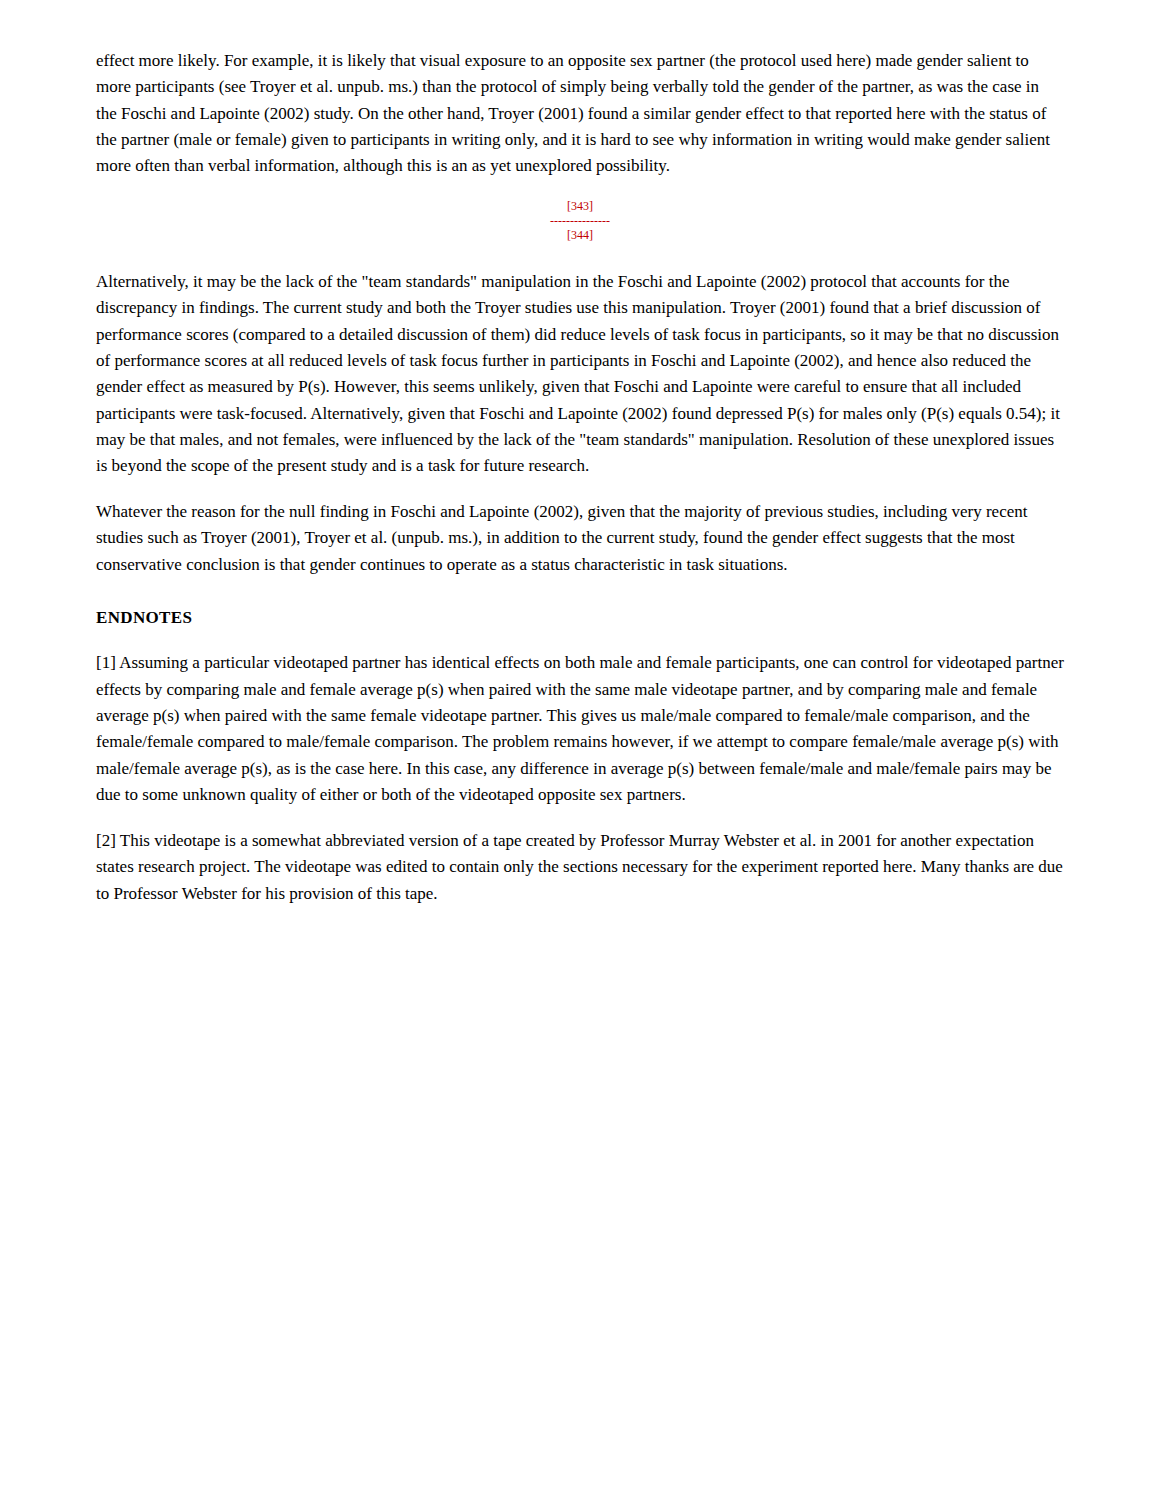effect more likely. For example, it is likely that visual exposure to an opposite sex partner (the protocol used here) made gender salient to more participants (see Troyer et al. unpub. ms.) than the protocol of simply being verbally told the gender of the partner, as was the case in the Foschi and Lapointe (2002) study. On the other hand, Troyer (2001) found a similar gender effect to that reported here with the status of the partner (male or female) given to participants in writing only, and it is hard to see why information in writing would make gender salient more often than verbal information, although this is an as yet unexplored possibility.
[343]
---------------
[344]
Alternatively, it may be the lack of the "team standards" manipulation in the Foschi and Lapointe (2002) protocol that accounts for the discrepancy in findings. The current study and both the Troyer studies use this manipulation. Troyer (2001) found that a brief discussion of performance scores (compared to a detailed discussion of them) did reduce levels of task focus in participants, so it may be that no discussion of performance scores at all reduced levels of task focus further in participants in Foschi and Lapointe (2002), and hence also reduced the gender effect as measured by P(s). However, this seems unlikely, given that Foschi and Lapointe were careful to ensure that all included participants were task-focused. Alternatively, given that Foschi and Lapointe (2002) found depressed P(s) for males only (P(s) equals 0.54); it may be that males, and not females, were influenced by the lack of the "team standards" manipulation. Resolution of these unexplored issues is beyond the scope of the present study and is a task for future research.
Whatever the reason for the null finding in Foschi and Lapointe (2002), given that the majority of previous studies, including very recent studies such as Troyer (2001), Troyer et al. (unpub. ms.), in addition to the current study, found the gender effect suggests that the most conservative conclusion is that gender continues to operate as a status characteristic in task situations.
ENDNOTES
[1] Assuming a particular videotaped partner has identical effects on both male and female participants, one can control for videotaped partner effects by comparing male and female average p(s) when paired with the same male videotape partner, and by comparing male and female average p(s) when paired with the same female videotape partner. This gives us male/male compared to female/male comparison, and the female/female compared to male/female comparison. The problem remains however, if we attempt to compare female/male average p(s) with male/female average p(s), as is the case here. In this case, any difference in average p(s) between female/male and male/female pairs may be due to some unknown quality of either or both of the videotaped opposite sex partners.
[2] This videotape is a somewhat abbreviated version of a tape created by Professor Murray Webster et al. in 2001 for another expectation states research project. The videotape was edited to contain only the sections necessary for the experiment reported here. Many thanks are due to Professor Webster for his provision of this tape.